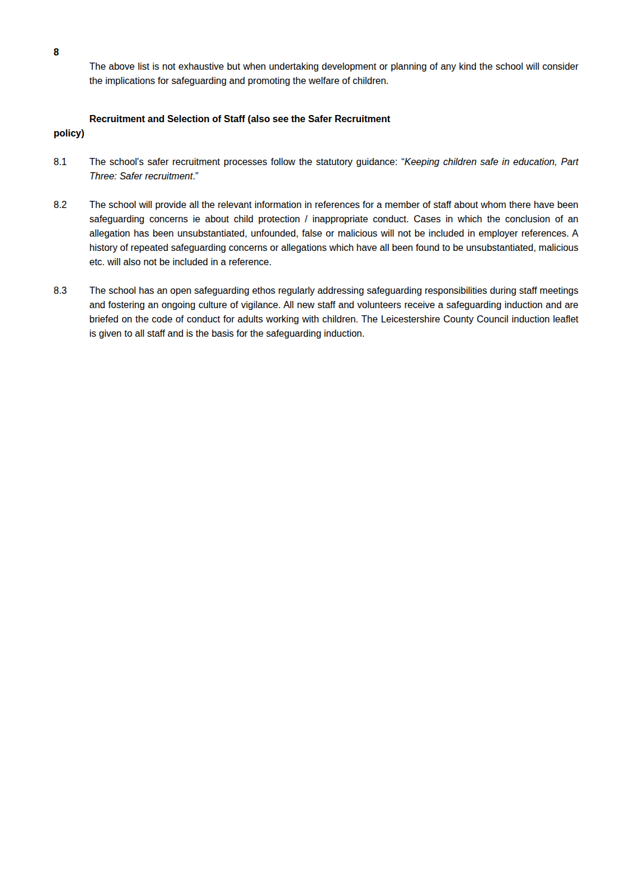8
The above list is not exhaustive but when undertaking development or planning of any kind the school will consider the implications for safeguarding and promoting the welfare of children.
Recruitment and Selection of Staff (also see the Safer Recruitment
policy)
8.1
The school's safer recruitment processes follow the statutory guidance: “Keeping children safe in education, Part Three: Safer recruitment.”
8.2
The school will provide all the relevant information in references for a member of staff about whom there have been safeguarding concerns ie about child protection / inappropriate conduct. Cases in which the conclusion of an allegation has been unsubstantiated, unfounded, false or malicious will not be included in employer references. A history of repeated safeguarding concerns or allegations which have all been found to be unsubstantiated, malicious etc. will also not be included in a reference.
8.3
The school has an open safeguarding ethos regularly addressing safeguarding responsibilities during staff meetings and fostering an ongoing culture of vigilance. All new staff and volunteers receive a safeguarding induction and are briefed on the code of conduct for adults working with children. The Leicestershire County Council induction leaflet is given to all staff and is the basis for the safeguarding induction.